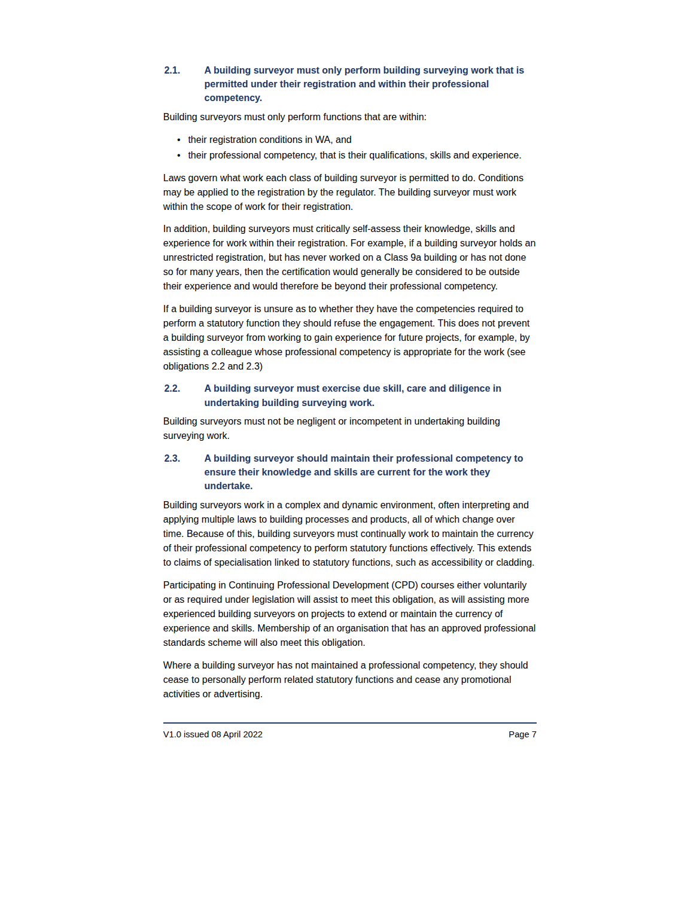2.1. A building surveyor must only perform building surveying work that is permitted under their registration and within their professional competency.
Building surveyors must only perform functions that are within:
their registration conditions in WA, and
their professional competency, that is their qualifications, skills and experience.
Laws govern what work each class of building surveyor is permitted to do. Conditions may be applied to the registration by the regulator. The building surveyor must work within the scope of work for their registration.
In addition, building surveyors must critically self-assess their knowledge, skills and experience for work within their registration. For example, if a building surveyor holds an unrestricted registration, but has never worked on a Class 9a building or has not done so for many years, then the certification would generally be considered to be outside their experience and would therefore be beyond their professional competency.
If a building surveyor is unsure as to whether they have the competencies required to perform a statutory function they should refuse the engagement. This does not prevent a building surveyor from working to gain experience for future projects, for example, by assisting a colleague whose professional competency is appropriate for the work (see obligations 2.2 and 2.3)
2.2. A building surveyor must exercise due skill, care and diligence in undertaking building surveying work.
Building surveyors must not be negligent or incompetent in undertaking building surveying work.
2.3. A building surveyor should maintain their professional competency to ensure their knowledge and skills are current for the work they undertake.
Building surveyors work in a complex and dynamic environment, often interpreting and applying multiple laws to building processes and products, all of which change over time. Because of this, building surveyors must continually work to maintain the currency of their professional competency to perform statutory functions effectively. This extends to claims of specialisation linked to statutory functions, such as accessibility or cladding.
Participating in Continuing Professional Development (CPD) courses either voluntarily or as required under legislation will assist to meet this obligation, as will assisting more experienced building surveyors on projects to extend or maintain the currency of experience and skills. Membership of an organisation that has an approved professional standards scheme will also meet this obligation.
Where a building surveyor has not maintained a professional competency, they should cease to personally perform related statutory functions and cease any promotional activities or advertising.
V1.0 issued 08 April 2022 Page 7